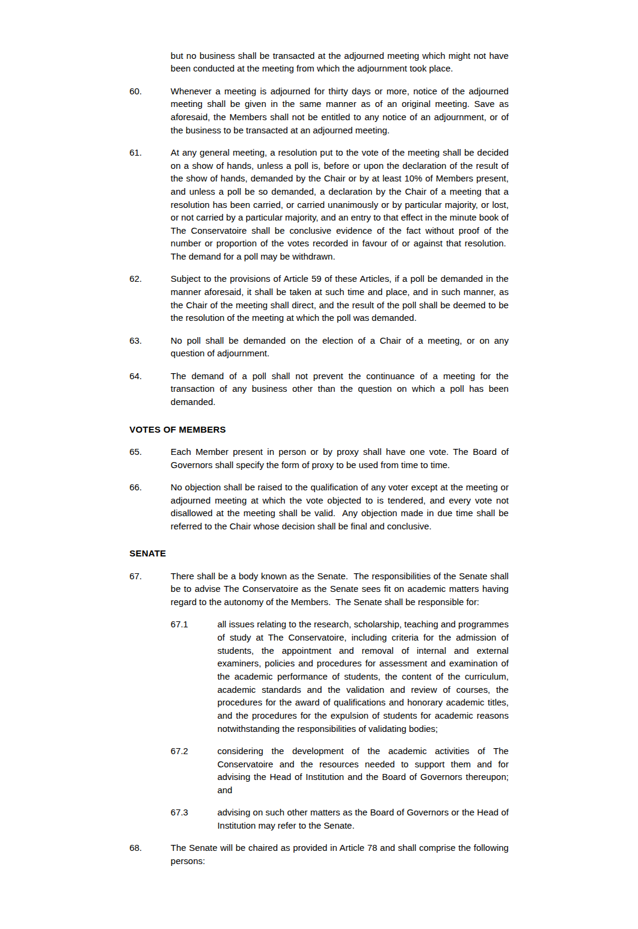but no business shall be transacted at the adjourned meeting which might not have been conducted at the meeting from which the adjournment took place.
60.
Whenever a meeting is adjourned for thirty days or more, notice of the adjourned meeting shall be given in the same manner as of an original meeting. Save as aforesaid, the Members shall not be entitled to any notice of an adjournment, or of the business to be transacted at an adjourned meeting.
61.
At any general meeting, a resolution put to the vote of the meeting shall be decided on a show of hands, unless a poll is, before or upon the declaration of the result of the show of hands, demanded by the Chair or by at least 10% of Members present, and unless a poll be so demanded, a declaration by the Chair of a meeting that a resolution has been carried, or carried unanimously or by particular majority, or lost, or not carried by a particular majority, and an entry to that effect in the minute book of The Conservatoire shall be conclusive evidence of the fact without proof of the number or proportion of the votes recorded in favour of or against that resolution. The demand for a poll may be withdrawn.
62.
Subject to the provisions of Article 59 of these Articles, if a poll be demanded in the manner aforesaid, it shall be taken at such time and place, and in such manner, as the Chair of the meeting shall direct, and the result of the poll shall be deemed to be the resolution of the meeting at which the poll was demanded.
63.
No poll shall be demanded on the election of a Chair of a meeting, or on any question of adjournment.
64.
The demand of a poll shall not prevent the continuance of a meeting for the transaction of any business other than the question on which a poll has been demanded.
VOTES OF MEMBERS
65.
Each Member present in person or by proxy shall have one vote. The Board of Governors shall specify the form of proxy to be used from time to time.
66.
No objection shall be raised to the qualification of any voter except at the meeting or adjourned meeting at which the vote objected to is tendered, and every vote not disallowed at the meeting shall be valid. Any objection made in due time shall be referred to the Chair whose decision shall be final and conclusive.
SENATE
67.
There shall be a body known as the Senate. The responsibilities of the Senate shall be to advise The Conservatoire as the Senate sees fit on academic matters having regard to the autonomy of the Members. The Senate shall be responsible for:
67.1
all issues relating to the research, scholarship, teaching and programmes of study at The Conservatoire, including criteria for the admission of students, the appointment and removal of internal and external examiners, policies and procedures for assessment and examination of the academic performance of students, the content of the curriculum, academic standards and the validation and review of courses, the procedures for the award of qualifications and honorary academic titles, and the procedures for the expulsion of students for academic reasons notwithstanding the responsibilities of validating bodies;
67.2
considering the development of the academic activities of The Conservatoire and the resources needed to support them and for advising the Head of Institution and the Board of Governors thereupon; and
67.3
advising on such other matters as the Board of Governors or the Head of Institution may refer to the Senate.
68.
The Senate will be chaired as provided in Article 78 and shall comprise the following persons: